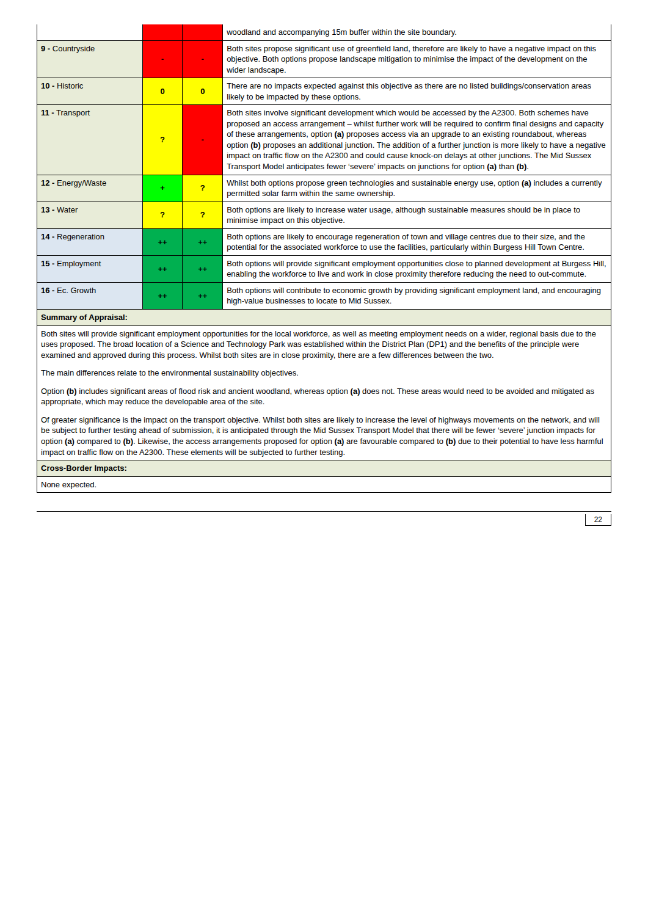| | | | woodland and accompanying 15m buffer within the site boundary. |
| 9 - Countryside | - | - | Both sites propose significant use of greenfield land, therefore are likely to have a negative impact on this objective. Both options propose landscape mitigation to minimise the impact of the development on the wider landscape. |
| 10 - Historic | 0 | 0 | There are no impacts expected against this objective as there are no listed buildings/conservation areas likely to be impacted by these options. |
| 11 - Transport | ? | - | Both sites involve significant development which would be accessed by the A2300. Both schemes have proposed an access arrangement – whilst further work will be required to confirm final designs and capacity of these arrangements, option (a) proposes access via an upgrade to an existing roundabout, whereas option (b) proposes an additional junction. The addition of a further junction is more likely to have a negative impact on traffic flow on the A2300 and could cause knock-on delays at other junctions. The Mid Sussex Transport Model anticipates fewer ‘severe’ impacts on junctions for option (a) than (b) . |
| 12 - Energy/Waste | + | ? | Whilst both options propose green technologies and sustainable energy use, option (a) includes a currently permitted solar farm within the same ownership. |
| 13 - Water | ? | ? | Both options are likely to increase water usage, although sustainable measures should be in place to minimise impact on this objective. |
| 14 - Regeneration | ++ | ++ | Both options are likely to encourage regeneration of town and village centres due to their size, and the potential for the associated workforce to use the facilities, particularly within Burgess Hill Town Centre. |
| 15 - Employment | ++ | ++ | Both options will provide significant employment opportunities close to planned development at Burgess Hill, enabling the workforce to live and work in close proximity therefore reducing the need to out-commute. |
| 16 - Ec. Growth | ++ | ++ | Both options will contribute to economic growth by providing significant employment land, and encouraging high-value businesses to locate to Mid Sussex. |
| Summary of Appraisal: |
| Both sites will provide significant employment opportunities for the local workforce, as well as meeting employment needs on a wider, regional basis due to the uses proposed. The broad location of a Science and Technology Park was established within the District Plan (DP1) and the benefits of the principle were examined and approved during this process. Whilst both sites are in close proximity, there are a few differences between the two. The main differences relate to the environmental sustainability objectives. Option (b) includes significant areas of flood risk and ancient woodland, whereas option (a) does not. These areas would need to be avoided and mitigated as appropriate, which may reduce the developable area of the site. Of greater significance is the impact on the transport objective. Whilst both sites are likely to increase the level of highways movements on the network, and will be subject to further testing ahead of submission, it is anticipated through the Mid Sussex Transport Model that there will be fewer ‘severe’ junction impacts for option (a) compared to (b) . Likewise, the access arrangements proposed for option (a) are favourable compared to (b) due to their potential to have less harmful impact on traffic flow on the A2300. These elements will be subjected to further testing. |
| Cross-Border Impacts: |
| None expected. |
22